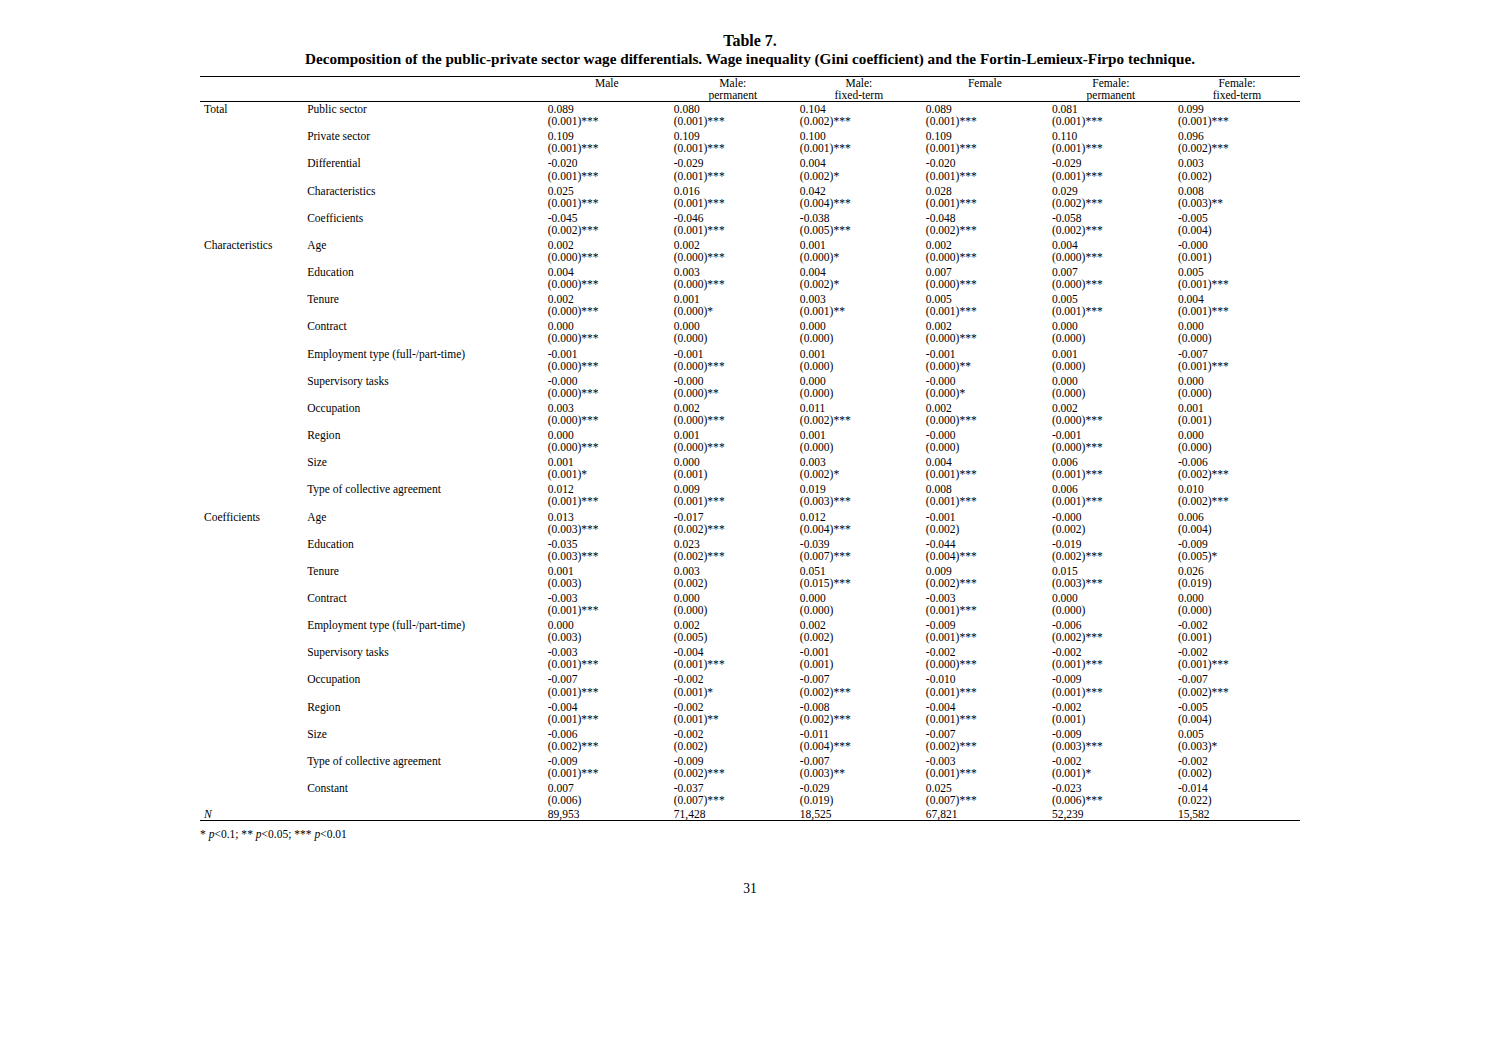Table 7. Decomposition of the public-private sector wage differentials. Wage inequality (Gini coefficient) and the Fortin-Lemieux-Firpo technique.
| | | Male | Male: permanent | Male: fixed-term | Female | Female: permanent | Female: fixed-term |
| --- | --- | --- | --- | --- | --- | --- | --- |
| Total | Public sector | 0.089 | 0.080 | 0.104 | 0.089 | 0.081 | 0.099 |
| | (0.001)*** | (0.001)*** | (0.002)*** | (0.001)*** | (0.001)*** | (0.001)*** |
| Private sector | 0.109 | 0.109 | 0.100 | 0.109 | 0.110 | 0.096 |
| | (0.001)*** | (0.001)*** | (0.001)*** | (0.001)*** | (0.001)*** | (0.002)*** |
| Differential | -0.020 | -0.029 | 0.004 | -0.020 | -0.029 | 0.003 |
| | (0.001)*** | (0.001)*** | (0.002)* | (0.001)*** | (0.001)*** | (0.002) |
| Characteristics | 0.025 | 0.016 | 0.042 | 0.028 | 0.029 | 0.008 |
| | (0.001)*** | (0.001)*** | (0.004)*** | (0.001)*** | (0.002)*** | (0.003)** |
| Coefficients | -0.045 | -0.046 | -0.038 | -0.048 | -0.058 | -0.005 |
| | (0.002)*** | (0.001)*** | (0.005)*** | (0.002)*** | (0.002)*** | (0.004) |
| Characteristics | Age | 0.002 | 0.002 | 0.001 | 0.002 | 0.004 | -0.000 |
| | (0.000)*** | (0.000)*** | (0.000)* | (0.000)*** | (0.000)*** | (0.001) |
| Education | 0.004 | 0.003 | 0.004 | 0.007 | 0.007 | 0.005 |
| | (0.000)*** | (0.000)*** | (0.002)* | (0.000)*** | (0.000)*** | (0.001)*** |
| Tenure | 0.002 | 0.001 | 0.003 | 0.005 | 0.005 | 0.004 |
| | (0.000)*** | (0.000)* | (0.001)** | (0.001)*** | (0.001)*** | (0.001)*** |
| Contract | 0.000 | 0.000 | 0.000 | 0.002 | 0.000 | 0.000 |
| | (0.000)*** | (0.000) | (0.000) | (0.000)*** | (0.000) | (0.000) |
| Employment type (full-/part-time) | -0.001 | -0.001 | 0.001 | -0.001 | 0.001 | -0.007 |
| | (0.000)*** | (0.000)*** | (0.000) | (0.000)** | (0.000) | (0.001)*** |
| Supervisory tasks | -0.000 | -0.000 | 0.000 | -0.000 | 0.000 | 0.000 |
| | (0.000)*** | (0.000)** | (0.000) | (0.000)* | (0.000) | (0.000) |
| Occupation | 0.003 | 0.002 | 0.011 | 0.002 | 0.002 | 0.001 |
| | (0.000)*** | (0.000)*** | (0.002)*** | (0.000)*** | (0.000)*** | (0.001) |
| Region | 0.000 | 0.001 | 0.001 | -0.000 | -0.001 | 0.000 |
| | (0.000)*** | (0.000)*** | (0.000) | (0.000) | (0.000)*** | (0.000) |
| Size | 0.001 | 0.000 | 0.003 | 0.004 | 0.006 | -0.006 |
| | (0.001)* | (0.001) | (0.002)* | (0.001)*** | (0.001)*** | (0.002)*** |
| Type of collective agreement | 0.012 | 0.009 | 0.019 | 0.008 | 0.006 | 0.010 |
| | (0.001)*** | (0.001)*** | (0.003)*** | (0.001)*** | (0.001)*** | (0.002)*** |
| Coefficients | Age | 0.013 | -0.017 | 0.012 | -0.001 | -0.000 | 0.006 |
| | (0.003)*** | (0.002)*** | (0.004)*** | (0.002) | (0.002) | (0.004) |
| Education | -0.035 | 0.023 | -0.039 | -0.044 | -0.019 | -0.009 |
| | (0.003)*** | (0.002)*** | (0.007)*** | (0.004)*** | (0.002)*** | (0.005)* |
| Tenure | 0.001 | 0.003 | 0.051 | 0.009 | 0.015 | 0.026 |
| | (0.003) | (0.002) | (0.015)*** | (0.002)*** | (0.003)*** | (0.019) |
| Contract | -0.003 | 0.000 | 0.000 | -0.003 | 0.000 | 0.000 |
| | (0.001)*** | (0.000) | (0.000) | (0.001)*** | (0.000) | (0.000) |
| Employment type (full-/part-time) | 0.000 | 0.002 | 0.002 | -0.009 | -0.006 | -0.002 |
| | (0.003) | (0.005) | (0.002) | (0.001)*** | (0.002)*** | (0.001) |
| Supervisory tasks | -0.003 | -0.004 | -0.001 | -0.002 | -0.002 | -0.002 |
| | (0.001)*** | (0.001)*** | (0.001) | (0.000)*** | (0.001)*** | (0.001)*** |
| Occupation | -0.007 | -0.002 | -0.007 | -0.010 | -0.009 | -0.007 |
| | (0.001)*** | (0.001)* | (0.002)*** | (0.001)*** | (0.001)*** | (0.002)*** |
| Region | -0.004 | -0.002 | -0.008 | -0.004 | -0.002 | -0.005 |
| | (0.001)*** | (0.001)** | (0.002)*** | (0.001)*** | (0.001) | (0.004) |
| Size | -0.006 | -0.002 | -0.011 | -0.007 | -0.009 | 0.005 |
| | (0.002)*** | (0.002) | (0.004)*** | (0.002)*** | (0.003)*** | (0.003)* |
| Type of collective agreement | -0.009 | -0.009 | -0.007 | -0.003 | -0.002 | -0.002 |
| | (0.001)*** | (0.002)*** | (0.003)** | (0.001)*** | (0.001)* | (0.002) |
| Constant | 0.007 | -0.037 | -0.029 | 0.025 | -0.023 | -0.014 |
| | (0.006) | (0.007)*** | (0.019) | (0.007)*** | (0.006)*** | (0.022) |
| N | | 89,953 | 71,428 | 18,525 | 67,821 | 52,239 | 15,582 |
* p<0.1; ** p<0.05; *** p<0.01
31